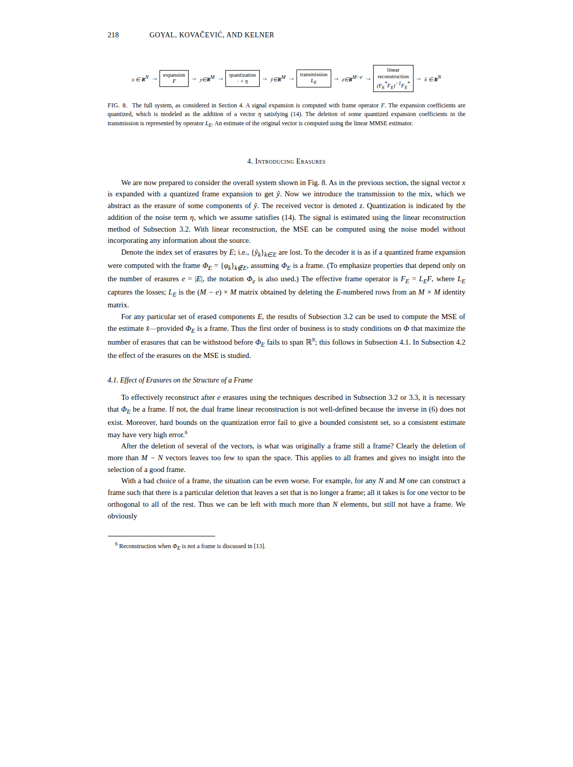218 GOYAL, KOVAČEVIĆ, AND KELNER
x ∈ RN → expansion F → y∈RM → quantization· + η → ŷ∈RM → transmission LE → z∈RM−e → linear reconstruction(FE*FE)−1FE* → x̂ ∈ RN
FIG. 8. The full system, as considered in Section 4. A signal expansion is computed with frame operator F. The expansion coefficients are quantized, which is modeled as the addition of a vector η satisfying (14). The deletion of some quantized expansion coefficients in the transmission is represented by operator LE. An estimate of the original vector is computed using the linear MMSE estimator.
4. Introducing Erasures
We are now prepared to consider the overall system shown in Fig. 8. As in the previous section, the signal vector x is expanded with a quantized frame expansion to get ŷ. Now we introduce the transmission to the mix, which we abstract as the erasure of some components of ŷ. The received vector is denoted z. Quantization is indicated by the addition of the noise term η, which we assume satisfies (14). The signal is estimated using the linear reconstruction method of Subsection 3.2. With linear reconstruction, the MSE can be computed using the noise model without incorporating any information about the source.
Denote the index set of erasures by E; i.e., {ŷk}k∈E are lost. To the decoder it is as if a quantized frame expansion were computed with the frame ΦE = {φk}k∉E, assuming ΦE is a frame. (To emphasize properties that depend only on the number of erasures e = |E|, the notation Φe is also used.) The effective frame operator is FE = LEF, where LE captures the losses; LE is the (M − e) × M matrix obtained by deleting the E-numbered rows from an M × M identity matrix.
For any particular set of erased components E, the results of Subsection 3.2 can be used to compute the MSE of the estimate x̂—provided ΦE is a frame. Thus the first order of business is to study conditions on Φ that maximize the number of erasures that can be withstood before ΦE fails to span ℝN; this follows in Subsection 4.1. In Subsection 4.2 the effect of the erasures on the MSE is studied.
4.1. Effect of Erasures on the Structure of a Frame
To effectively reconstruct after e erasures using the techniques described in Subsection 3.2 or 3.3, it is necessary that ΦE be a frame. If not, the dual frame linear reconstruction is not well-defined because the inverse in (6) does not exist. Moreover, hard bounds on the quantization error fail to give a bounded consistent set, so a consistent estimate may have very high error.6
After the deletion of several of the vectors, is what was originally a frame still a frame? Clearly the deletion of more than M − N vectors leaves too few to span the space. This applies to all frames and gives no insight into the selection of a good frame.
With a bad choice of a frame, the situation can be even worse. For example, for any N and M one can construct a frame such that there is a particular deletion that leaves a set that is no longer a frame; all it takes is for one vector to be orthogonal to all of the rest. Thus we can be left with much more than N elements, but still not have a frame. We obviously
6 Reconstruction when ΦE is not a frame is discussed in [13].